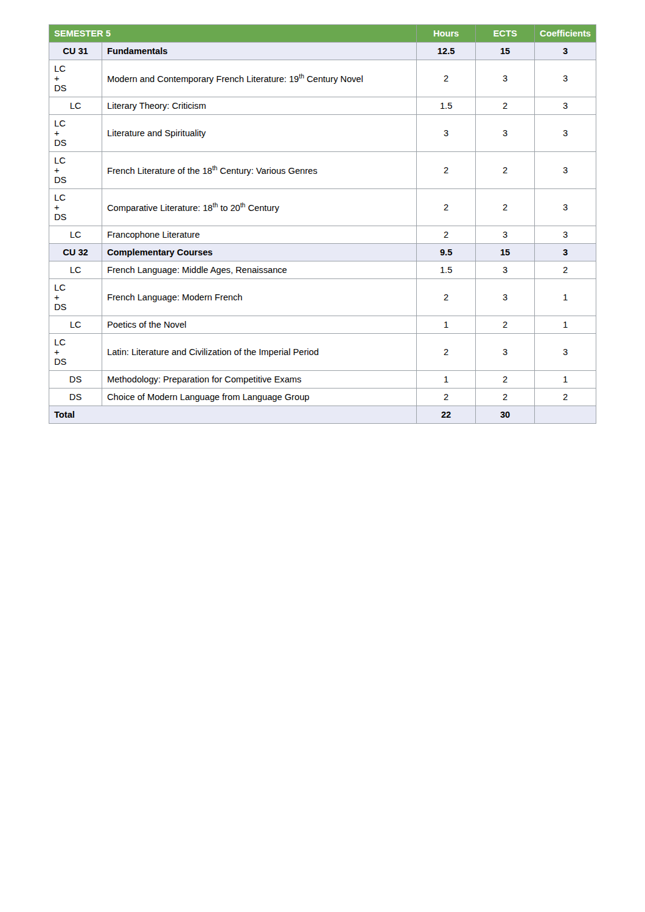| SEMESTER 5 | Hours | ECTS | Coefficients |
| CU 31 | Fundamentals | 12.5 | 15 | 3 |
| LC + DS | Modern and Contemporary French Literature: 19 th Century Novel | 2 | 3 | 3 |
| LC | Literary Theory: Criticism | 1.5 | 2 | 3 |
| LC + DS | Literature and Spirituality | 3 | 3 | 3 |
| LC + DS | French Literature of the 18 th Century: Various Genres | 2 | 2 | 3 |
| LC + DS | Comparative Literature: 18 th to 20 th Century | 2 | 2 | 3 |
| LC | Francophone Literature | 2 | 3 | 3 |
| CU 32 | Complementary Courses | 9.5 | 15 | 3 |
| LC | French Language: Middle Ages, Renaissance | 1.5 | 3 | 2 |
| LC + DS | French Language: Modern French | 2 | 3 | 1 |
| LC | Poetics of the Novel | 1 | 2 | 1 |
| LC + DS | Latin: Literature and Civilization of the Imperial Period | 2 | 3 | 3 |
| DS | Methodology: Preparation for Competitive Exams | 1 | 2 | 1 |
| DS | Choice of Modern Language from Language Group | 2 | 2 | 2 |
| Total | 22 | 30 | |